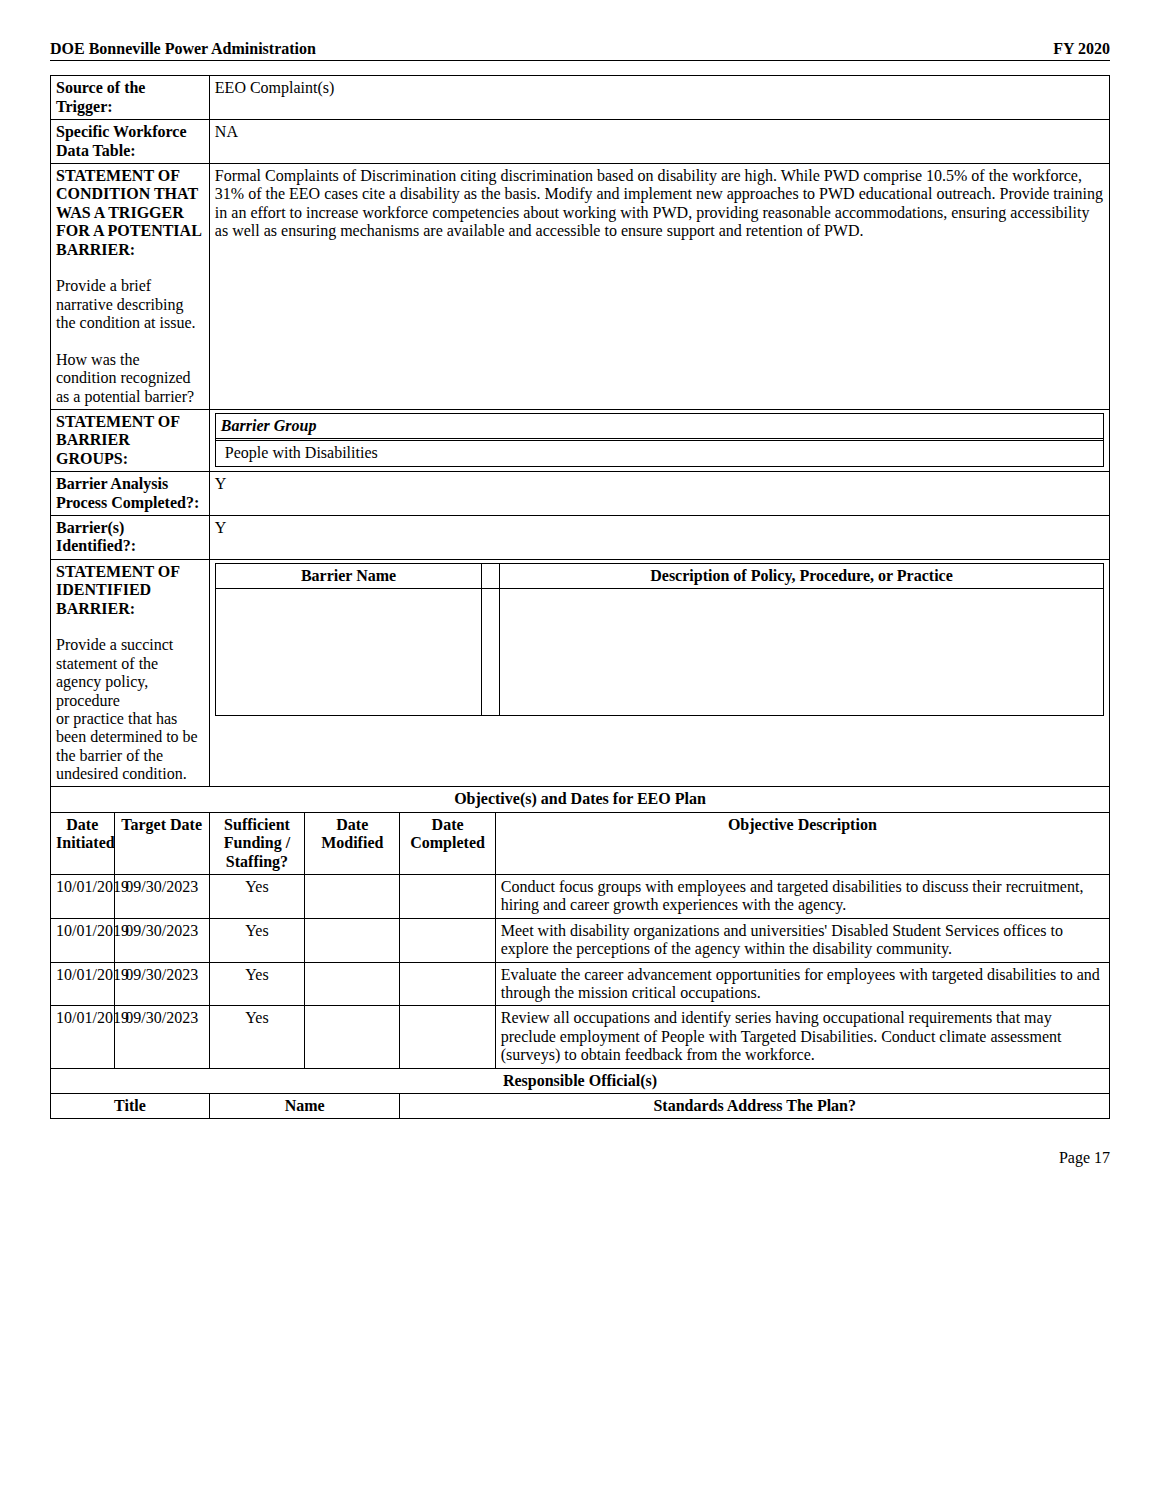DOE Bonneville Power Administration FY 2020
| Source of the Trigger: | EEO Complaint(s) |
| Specific Workforce Data Table: | NA |
| STATEMENT OF CONDITION THAT WAS A TRIGGER FOR A POTENTIAL BARRIER: Provide a brief narrative describing the condition at issue. How was the condition recognized as a potential barrier? | Formal Complaints of Discrimination citing discrimination based on disability are high. While PWD comprise 10.5% of the workforce, 31% of the EEO cases cite a disability as the basis. Modify and implement new approaches to PWD educational outreach. Provide training in an effort to increase workforce competencies about working with PWD, providing reasonable accommodations, ensuring accessibility as well as ensuring mechanisms are available and accessible to ensure support and retention of PWD. |
| STATEMENT OF BARRIER GROUPS: | / Barrier Group / / People with Disabilities / |
| Barrier Analysis Process Completed?: | Y |
| Barrier(s) Identified?: | Y |
| STATEMENT OF IDENTIFIED BARRIER: Provide a succinct statement of the agency policy, procedure or practice that has been determined to be the barrier of the undesired condition. | / Barrier Name / / Description of Policy, Procedure, or Practice / |
| Objective(s) and Dates for EEO Plan |
| Date Initiated | Target Date | Sufficient Funding / Staffing? | Date Modified | Date Completed | Objective Description |
| 10/01/2019 | 09/30/2023 | Yes | | | Conduct focus groups with employees and targeted disabilities to discuss their recruitment, hiring and career growth experiences with the agency. |
| 10/01/2019 | 09/30/2023 | Yes | | | Meet with disability organizations and universities' Disabled Student Services offices to explore the perceptions of the agency within the disability community. |
| 10/01/2019 | 09/30/2023 | Yes | | | Evaluate the career advancement opportunities for employees with targeted disabilities to and through the mission critical occupations. |
| 10/01/2019 | 09/30/2023 | Yes | | | Review all occupations and identify series having occupational requirements that may preclude employment of People with Targeted Disabilities. Conduct climate assessment (surveys) to obtain feedback from the workforce. |
| Responsible Official(s) |
| Title | Name | Standards Address The Plan? |
Page 17